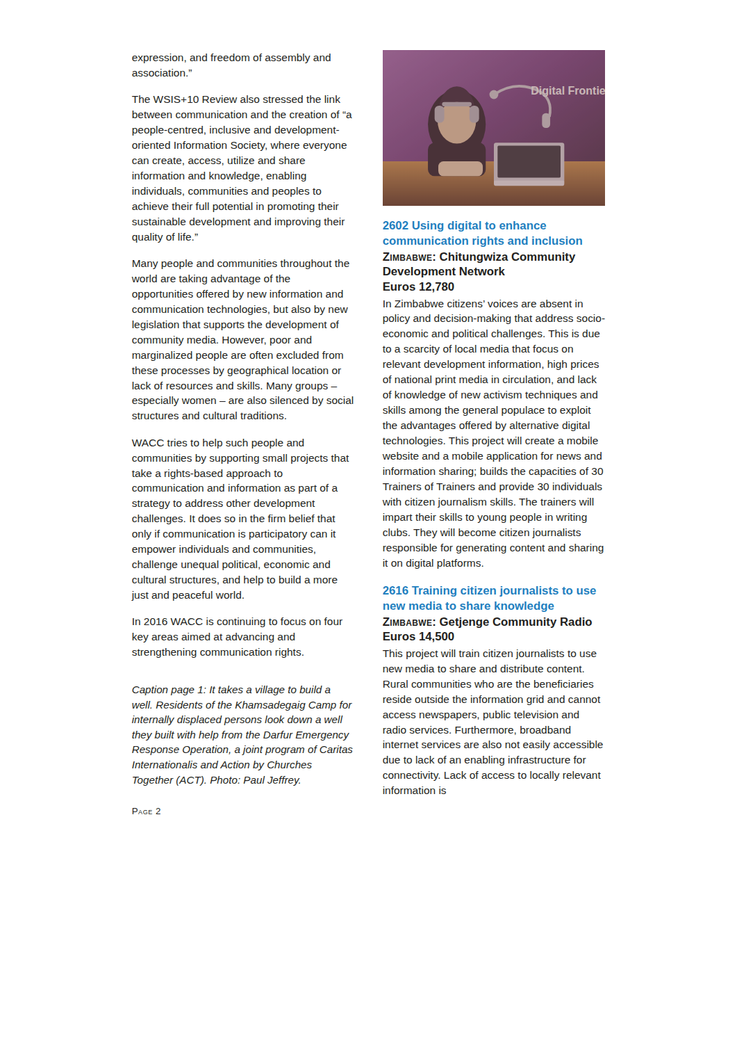expression, and freedom of assembly and association.”
The WSIS+10 Review also stressed the link between communication and the creation of “a people-centred, inclusive and development-oriented Information Society, where everyone can create, access, utilize and share information and knowledge, enabling individuals, communities and peoples to achieve their full potential in promoting their sustainable development and improving their quality of life.”
Many people and communities throughout the world are taking advantage of the opportunities offered by new information and communication technologies, but also by new legislation that supports the development of community media. However, poor and marginalized people are often excluded from these processes by geographical location or lack of resources and skills. Many groups – especially women – are also silenced by social structures and cultural traditions.
WACC tries to help such people and communities by supporting small projects that take a rights-based approach to communication and information as part of a strategy to address other development challenges. It does so in the firm belief that only if communication is participatory can it empower individuals and communities, challenge unequal political, economic and cultural structures, and help to build a more just and peaceful world.
In 2016 WACC is continuing to focus on four key areas aimed at advancing and strengthening communication rights.
Caption page 1: It takes a village to build a well. Residents of the Khamsadegaig Camp for internally displaced persons look down a well they built with help from the Darfur Emergency Response Operation, a joint program of Caritas Internationalis and Action by Churches Together (ACT). Photo: Paul Jeffrey.
2602 Using digital to enhance communication rights and inclusion
Zimbabwe: Chitungwiza Community Development Network
Euros 12,780
In Zimbabwe citizens’ voices are absent in policy and decision-making that address socio-economic and political challenges. This is due to a scarcity of local media that focus on relevant development information, high prices of national print media in circulation, and lack of knowledge of new activism techniques and skills among the general populace to exploit the advantages offered by alternative digital technologies. This project will create a mobile website and a mobile application for news and information sharing; builds the capacities of 30 Trainers of Trainers and provide 30 individuals with citizen journalism skills. The trainers will impart their skills to young people in writing clubs. They will become citizen journalists responsible for generating content and sharing it on digital platforms.
2616 Training citizen journalists to use new media to share knowledge
Zimbabwe: Getjenge Community Radio
Euros 14,500
This project will train citizen journalists to use new media to share and distribute content. Rural communities who are the beneficiaries reside outside the information grid and cannot access newspapers, public television and radio services. Furthermore, broadband internet services are also not easily accessible due to lack of an enabling infrastructure for connectivity. Lack of access to locally relevant information is
Page 2